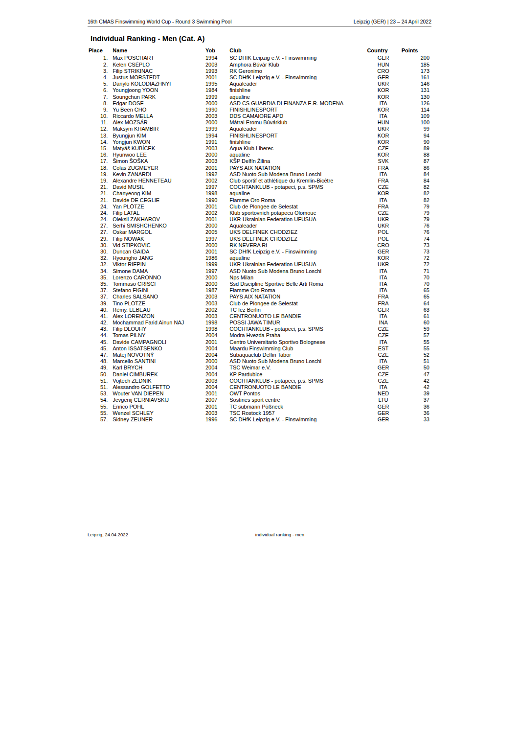16th CMAS Finswimming World Cup - Round 3 Swimming Pool
Leipzig (GER) | 23 – 24 April 2022
Individual Ranking - Men (Cat. A)
| Place | Name | Yob | Club | Country | Points |
| --- | --- | --- | --- | --- | --- |
| 1. | Max POSCHART | 1994 | SC DHfK Leipzig e.V. - Finswimming | GER | 200 |
| 2. | Kelen CSÉPLO | 2003 | Amphora Búvár Klub | HUN | 185 |
| 3. | Filip STRIKINAC | 1993 | RK Geronimo | CRO | 173 |
| 4. | Justus MÖRSTEDT | 2001 | SC DHfK Leipzig e.V. - Finswimming | GER | 161 |
| 5. | Danylo KOLODIAZHNYI | 1995 | Aqualeader | UKR | 146 |
| 6. | Youngjoong YOON | 1984 | finishline | KOR | 131 |
| 7. | Soungchun PARK | 1999 | aqualine | KOR | 130 |
| 8. | Edgar DOSE | 2000 | ASD CS GUARDIA DI FINANZA E.R. MODENA | ITA | 126 |
| 9. | Yu Been CHO | 1990 | FINISHLINESPORT | KOR | 114 |
| 10. | Riccardo MELLA | 2003 | DDS CAMAIORE APD | ITA | 109 |
| 11. | Alex MOZSÁR | 2000 | Mátrai Eromu Búvárklub | HUN | 100 |
| 12. | Maksym KHAMBIR | 1999 | Aqualeader | UKR | 99 |
| 13. | Byungjun KIM | 1994 | FINISHLINESPORT | KOR | 94 |
| 14. | Yongjun KWON | 1991 | finishline | KOR | 90 |
| 15. | Matyáš KUBÍCEK | 2003 | Aqua Klub Liberec | CZE | 89 |
| 16. | Hyunwoo LEE | 2000 | aqualine | KOR | 88 |
| 17. | Šimon ŠOŠKA | 2003 | KŠP Delfín Žilina | SVK | 87 |
| 18. | Colas ZUGMEYER | 2001 | PAYS AIX NATATION | FRA | 86 |
| 19. | Kevin ZANARDI | 1992 | ASD Nuoto Sub Modena Bruno Loschi | ITA | 84 |
| 19. | Alexandre HENNETEAU | 2002 | Club sportif et athlétique du Kremlin-Bicêtre | FRA | 84 |
| 21. | David MUSIL | 1997 | COCHTANKLUB - potapeci, p.s. SPMS | CZE | 82 |
| 21. | Chanyeong KIM | 1998 | aqualine | KOR | 82 |
| 21. | Davide DE CEGLIE | 1990 | Fiamme Oro Roma | ITA | 82 |
| 24. | Yan PLÖTZE | 2001 | Club de Plongee de Selestat | FRA | 79 |
| 24. | Filip LATAL | 2002 | Klub sportovnich potapecu Olomouc | CZE | 79 |
| 24. | Oleksii ZAKHAROV | 2001 | UKR-Ukrainian Federation UFUSUA | UKR | 79 |
| 27. | Serhi SMISHCHENKO | 2000 | Aqualeader | UKR | 76 |
| 27. | Oskar MARGOL | 2005 | UKS DELFINEK CHODZIEZ | POL | 76 |
| 29. | Filip NOWAK | 1997 | UKS DELFINEK CHODZIEZ | POL | 74 |
| 30. | Vid STIPKOVIC | 2000 | RK NEVERA Ri | CRO | 73 |
| 30. | Duncan GAIDA | 2001 | SC DHfK Leipzig e.V. - Finswimming | GER | 73 |
| 32. | Hyoungho JANG | 1986 | aqualine | KOR | 72 |
| 32. | Viktor RIEPIN | 1999 | UKR-Ukrainian Federation UFUSUA | UKR | 72 |
| 34. | Simone DAMA | 1997 | ASD Nuoto Sub Modena Bruno Loschi | ITA | 71 |
| 35. | Lorenzo CARONNO | 2000 | Nps Milan | ITA | 70 |
| 35. | Tommaso CRISCI | 2000 | Ssd Discipline Sportive Belle Arti Roma | ITA | 70 |
| 37. | Stefano FIGINI | 1987 | Fiamme Oro Roma | ITA | 65 |
| 37. | Charles SALSANO | 2003 | PAYS AIX NATATION | FRA | 65 |
| 39. | Tino PLÖTZE | 2003 | Club de Plongee de Selestat | FRA | 64 |
| 40. | Rèmy. LEBEAU | 2002 | TC fez Berlin | GER | 63 |
| 41. | Alex LORENZON | 2003 | CENTRONUOTO LE BANDIE | ITA | 61 |
| 42. | Mochammad Farid Ainun NAJ | 1998 | POSSI JAWA TIMUR | INA | 60 |
| 43. | Filip DLOUHY | 1998 | COCHTANKLUB - potapeci, p.s. SPMS | CZE | 59 |
| 44. | Tomas PILNY | 2004 | Modra Hvezda Praha | CZE | 57 |
| 45. | Davide CAMPAGNOLI | 2001 | Centro Universitario Sportivo Bolognese | ITA | 55 |
| 45. | Anton ISSATSENKO | 2004 | Maardu Finswimming Club | EST | 55 |
| 47. | Matej NOVOTNÝ | 2004 | Subaquaclub Delfin Tabor | CZE | 52 |
| 48. | Marcello SANTINI | 2000 | ASD Nuoto Sub Modena Bruno Loschi | ITA | 51 |
| 49. | Karl BRYCH | 2004 | TSC Weimar e.V. | GER | 50 |
| 50. | Daniel CIMBUREK | 2004 | KP Pardubice | CZE | 47 |
| 51. | Vojtech ZEDNIK | 2003 | COCHTANKLUB - potapeci, p.s. SPMS | CZE | 42 |
| 51. | Alessandro GOLFETTO | 2004 | CENTRONUOTO LE BANDIE | ITA | 42 |
| 53. | Wouter VAN DIEPEN | 2001 | OWT Pontos | NED | 39 |
| 54. | Jevgenij CERNIAVSKIJ | 2007 | Sostines sport centre | LTU | 37 |
| 55. | Enrico POHL | 2001 | TC submarin Pößneck | GER | 36 |
| 55. | Wenzel SCHLEY | 2003 | TSC Rostock 1957 | GER | 36 |
| 57. | Sidney ZEUNER | 1996 | SC DHfK Leipzig e.V. - Finswimming | GER | 33 |
Leipzig, 24.04.2022
individual ranking - men